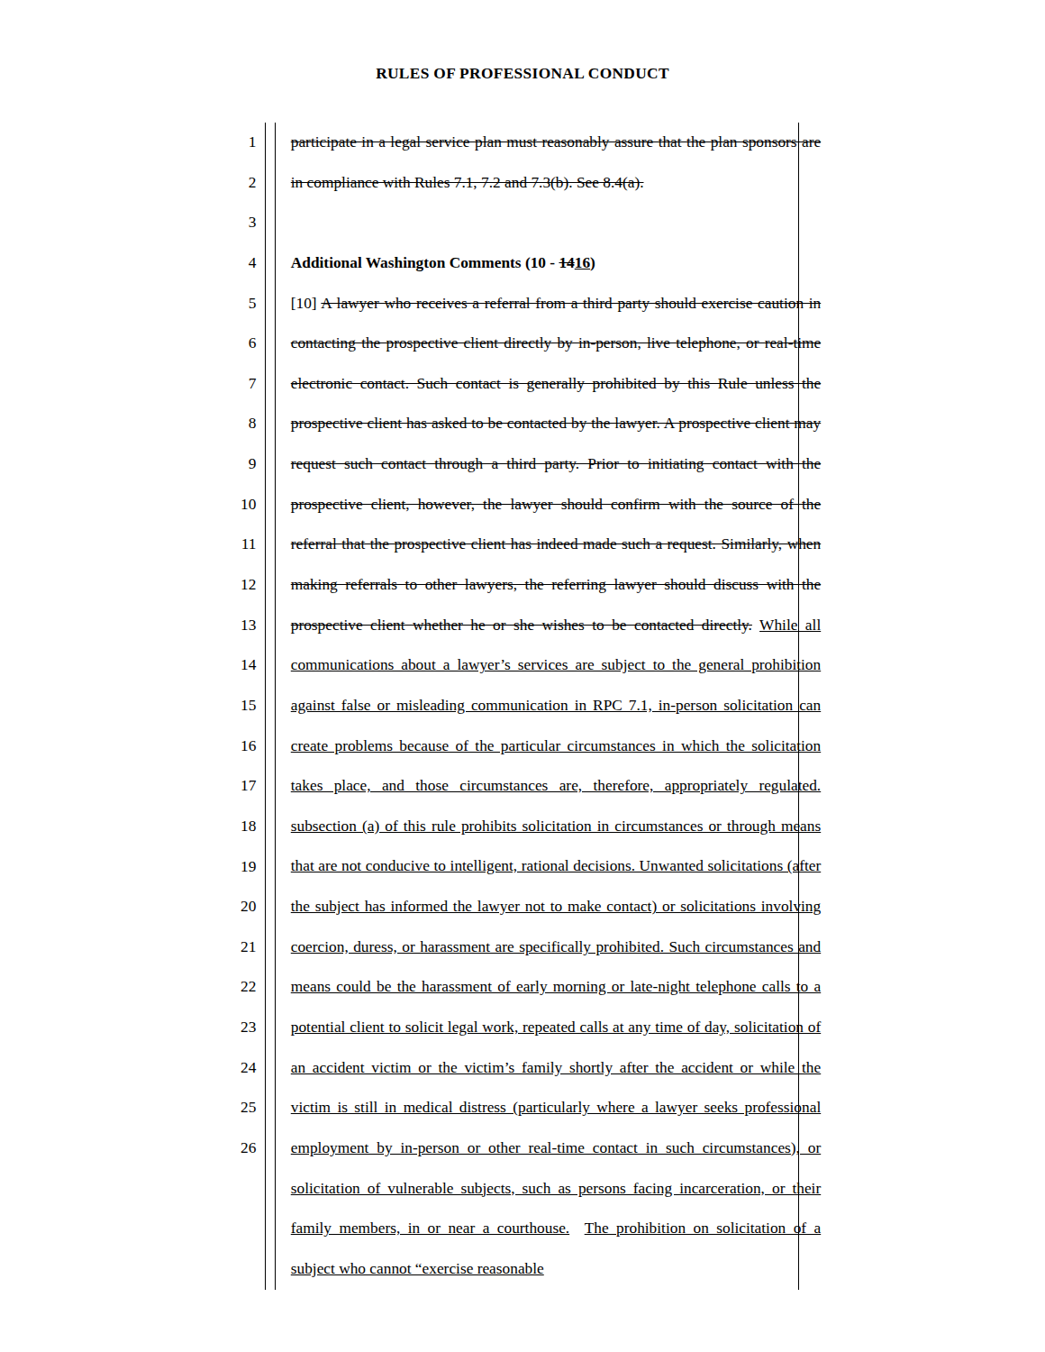RULES OF PROFESSIONAL CONDUCT
1
2
3
4
5
6
7
8
9
10
11
12
13
14
15
16
17
18
19
20
21
22
23
24
25
26
participate in a legal service plan must reasonably assure that the plan sponsors are in compliance with Rules 7.1, 7.2 and 7.3(b). See 8.4(a).
Additional Washington Comments (10 - 1416)
[10] A lawyer who receives a referral from a third party should exercise caution in contacting the prospective client directly by in-person, live telephone, or real-time electronic contact. Such contact is generally prohibited by this Rule unless the prospective client has asked to be contacted by the lawyer. A prospective client may request such contact through a third party. Prior to initiating contact with the prospective client, however, the lawyer should confirm with the source of the referral that the prospective client has indeed made such a request. Similarly, when making referrals to other lawyers, the referring lawyer should discuss with the prospective client whether he or she wishes to be contacted directly. While all communications about a lawyer’s services are subject to the general prohibition against false or misleading communication in RPC 7.1, in-person solicitation can create problems because of the particular circumstances in which the solicitation takes place, and those circumstances are, therefore, appropriately regulated. subsection (a) of this rule prohibits solicitation in circumstances or through means that are not conducive to intelligent, rational decisions. Unwanted solicitations (after the subject has informed the lawyer not to make contact) or solicitations involving coercion, duress, or harassment are specifically prohibited. Such circumstances and means could be the harassment of early morning or late-night telephone calls to a potential client to solicit legal work, repeated calls at any time of day, solicitation of an accident victim or the victim’s family shortly after the accident or while the victim is still in medical distress (particularly where a lawyer seeks professional employment by in-person or other real-time contact in such circumstances), or solicitation of vulnerable subjects, such as persons facing incarceration, or their family members, in or near a courthouse. The prohibition on solicitation of a subject who cannot “exercise reasonable